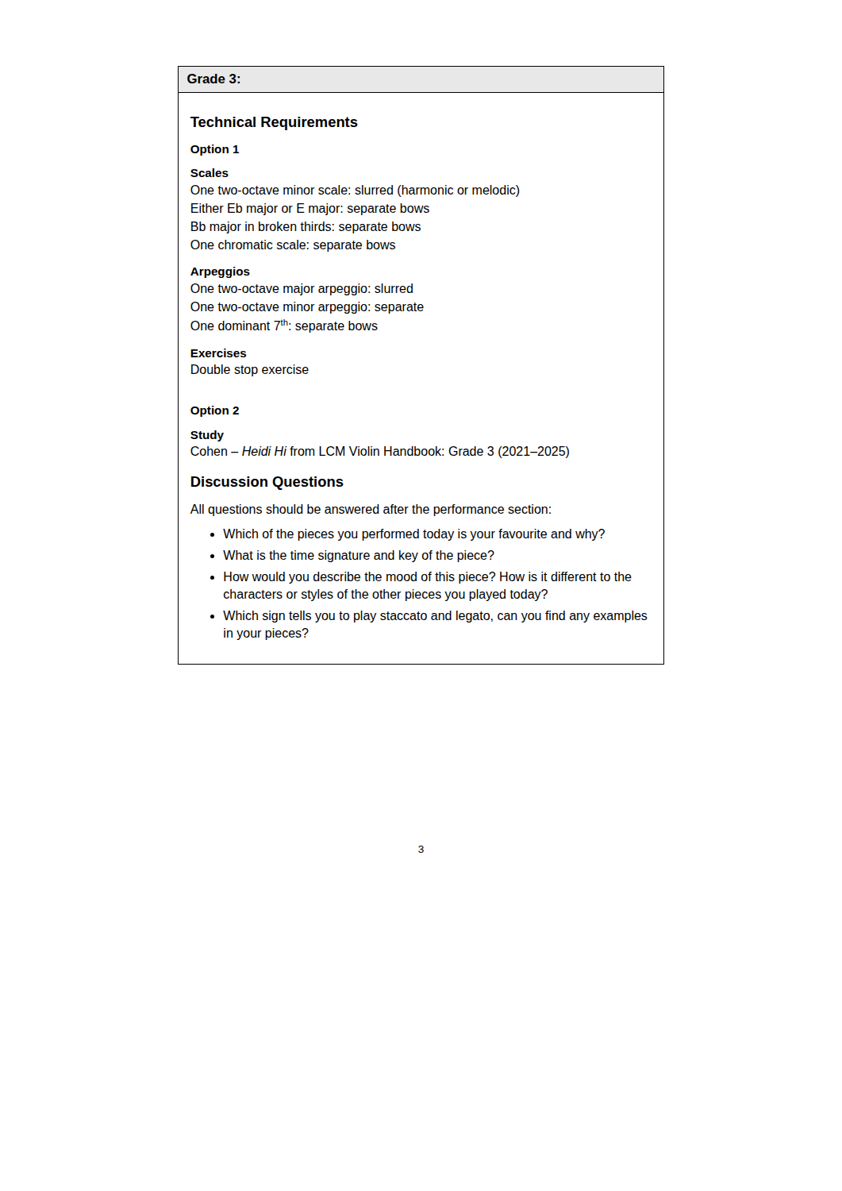Grade 3:
Technical Requirements
Option 1
Scales
One two-octave minor scale: slurred (harmonic or melodic)
Either Eb major or E major: separate bows
Bb major in broken thirds: separate bows
One chromatic scale: separate bows
Arpeggios
One two-octave major arpeggio: slurred
One two-octave minor arpeggio: separate
One dominant 7th: separate bows
Exercises
Double stop exercise
Option 2
Study
Cohen – Heidi Hi from LCM Violin Handbook: Grade 3 (2021–2025)
Discussion Questions
All questions should be answered after the performance section:
Which of the pieces you performed today is your favourite and why?
What is the time signature and key of the piece?
How would you describe the mood of this piece? How is it different to the characters or styles of the other pieces you played today?
Which sign tells you to play staccato and legato, can you find any examples in your pieces?
3